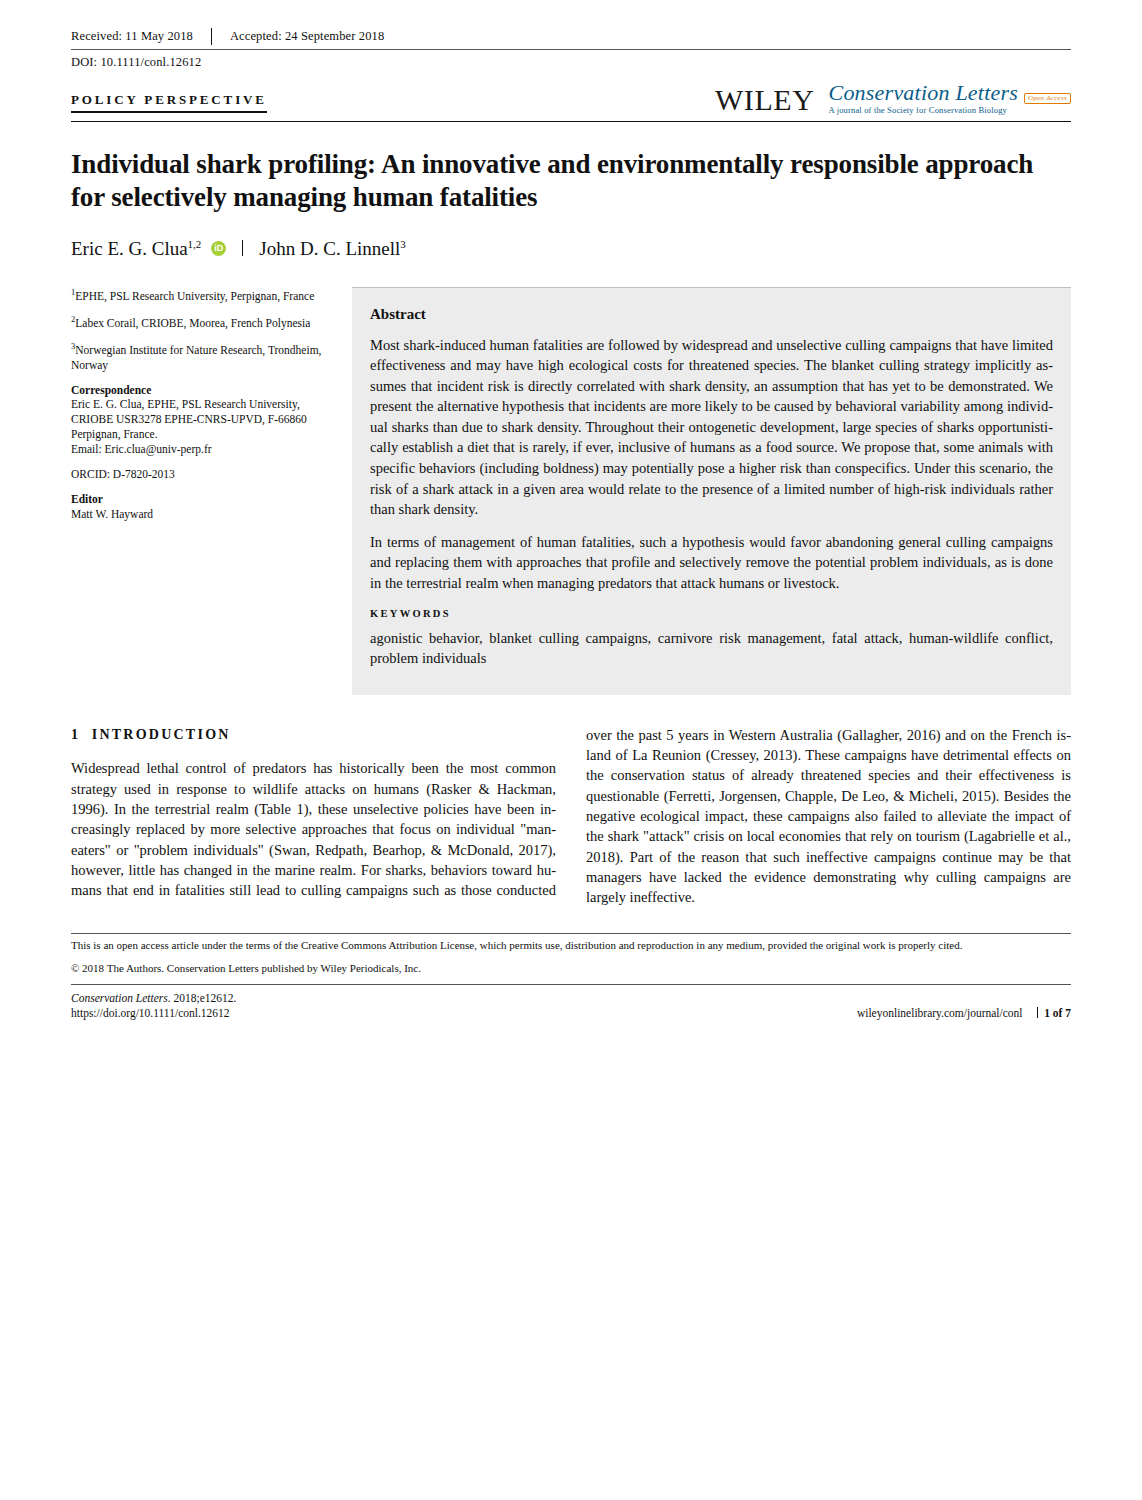Received: 11 May 2018
Accepted: 24 September 2018
DOI: 10.1111/conl.12612
Policy Perspective
WILEY
Conservation LettersOpen Access
A journal of the Society for Conservation Biology
Individual shark profiling: An innovative and environmentally responsible approach for selectively managing human fatalities
Eric E. G. Clua1,2 iD John D. C. Linnell3
1EPHE, PSL Research University, Perpignan, France
2Labex Corail, CRIOBE, Moorea, French Polynesia
3Norwegian Institute for Nature Research, Trondheim, Norway
Correspondence
Eric E. G. Clua, EPHE, PSL Research University, CRIOBE USR3278 EPHE-CNRS-UPVD, F-66860 Perpignan, France.
Email: Eric.clua@univ-perp.fr
ORCID: D-7820-2013
Editor
Matt W. Hayward
Abstract
Most shark-induced human fatalities are followed by widespread and unselective culling campaigns that have limited effectiveness and may have high ecological costs for threatened species. The blanket culling strategy implicitly assumes that incident risk is directly correlated with shark density, an assumption that has yet to be demonstrated. We present the alternative hypothesis that incidents are more likely to be caused by behavioral variability among individual sharks than due to shark density. Throughout their ontogenetic development, large species of sharks opportunistically establish a diet that is rarely, if ever, inclusive of humans as a food source. We propose that, some animals with specific behaviors (including boldness) may potentially pose a higher risk than conspecifics. Under this scenario, the risk of a shark attack in a given area would relate to the presence of a limited number of high-risk individuals rather than shark density.
In terms of management of human fatalities, such a hypothesis would favor abandoning general culling campaigns and replacing them with approaches that profile and selectively remove the potential problem individuals, as is done in the terrestrial realm when managing predators that attack humans or livestock.
KEYWORDS
agonistic behavior, blanket culling campaigns, carnivore risk management, fatal attack, human-wildlife conflict, problem individuals
1 INTRODUCTION
Widespread lethal control of predators has historically been the most common strategy used in response to wildlife attacks on humans (Rasker & Hackman, 1996). In the terrestrial realm (Table 1), these unselective policies have been increasingly replaced by more selective approaches that focus on individual "man-eaters" or "problem individuals" (Swan, Redpath, Bearhop, & McDonald, 2017), however, little has changed in the marine realm. For sharks, behaviors toward humans that end in fatalities still lead to culling campaigns such as those conducted over the past 5 years in Western Australia (Gallagher, 2016) and on the French island of La Reunion (Cressey, 2013). These campaigns have detrimental effects on the conservation status of already threatened species and their effectiveness is questionable (Ferretti, Jorgensen, Chapple, De Leo, & Micheli, 2015). Besides the negative ecological impact, these campaigns also failed to alleviate the impact of the shark "attack" crisis on local economies that rely on tourism (Lagabrielle et al., 2018). Part of the reason that such ineffective campaigns continue may be that managers have lacked the evidence demonstrating why culling campaigns are largely ineffective.
This is an open access article under the terms of the Creative Commons Attribution License, which permits use, distribution and reproduction in any medium, provided the original work is properly cited.
© 2018 The Authors. Conservation Letters published by Wiley Periodicals, Inc.
Conservation Letters. 2018;e12612.
https://doi.org/10.1111/conl.12612
wileyonlinelibrary.com/journal/conl 1 of 7